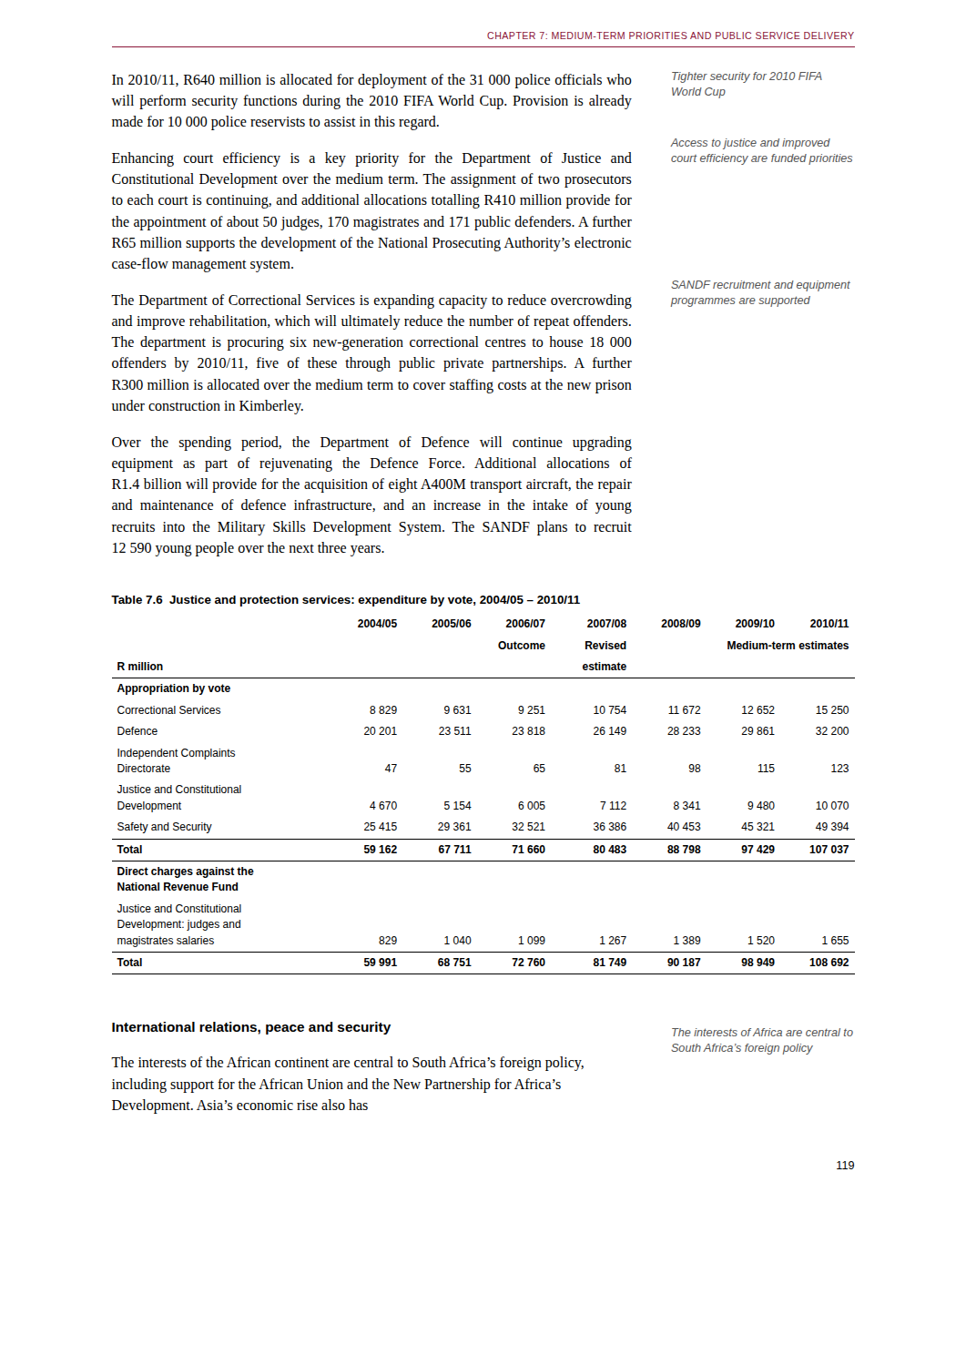Chapter 7: Medium-term priorities and public service delivery
In 2010/11, R640 million is allocated for deployment of the 31 000 police officials who will perform security functions during the 2010 FIFA World Cup. Provision is already made for 10 000 police reservists to assist in this regard.
Enhancing court efficiency is a key priority for the Department of Justice and Constitutional Development over the medium term. The assignment of two prosecutors to each court is continuing, and additional allocations totalling R410 million provide for the appointment of about 50 judges, 170 magistrates and 171 public defenders. A further R65 million supports the development of the National Prosecuting Authority’s electronic case-flow management system.
The Department of Correctional Services is expanding capacity to reduce overcrowding and improve rehabilitation, which will ultimately reduce the number of repeat offenders. The department is procuring six new-generation correctional centres to house 18 000 offenders by 2010/11, five of these through public private partnerships. A further R300 million is allocated over the medium term to cover staffing costs at the new prison under construction in Kimberley.
Over the spending period, the Department of Defence will continue upgrading equipment as part of rejuvenating the Defence Force. Additional allocations of R1.4 billion will provide for the acquisition of eight A400M transport aircraft, the repair and maintenance of defence infrastructure, and an increase in the intake of young recruits into the Military Skills Development System. The SANDF plans to recruit 12 590 young people over the next three years.
Tighter security for 2010 FIFA World Cup
Access to justice and improved court efficiency are funded priorities
SANDF recruitment and equipment programmes are supported
Table 7.6 Justice and protection services: expenditure by vote, 2004/05 – 2010/11
| | 2004/05 | 2005/06 | 2006/07 | 2007/08 | 2008/09 | 2009/10 | 2010/11 |
| --- | --- | --- | --- | --- | --- | --- | --- |
| | | Outcome | Revised | Medium-term estimates |
| R million | | | | estimate | | | |
| Appropriation by vote | | | | | | | |
| Correctional Services | 8 829 | 9 631 | 9 251 | 10 754 | 11 672 | 12 652 | 15 250 |
| Defence | 20 201 | 23 511 | 23 818 | 26 149 | 28 233 | 29 861 | 32 200 |
| Independent Complaints Directorate | 47 | 55 | 65 | 81 | 98 | 115 | 123 |
| Justice and Constitutional Development | 4 670 | 5 154 | 6 005 | 7 112 | 8 341 | 9 480 | 10 070 |
| Safety and Security | 25 415 | 29 361 | 32 521 | 36 386 | 40 453 | 45 321 | 49 394 |
| Total | 59 162 | 67 711 | 71 660 | 80 483 | 88 798 | 97 429 | 107 037 |
| Direct charges against the National Revenue Fund | | | | | | | |
| Justice and Constitutional Development: judges and magistrates salaries | 829 | 1 040 | 1 099 | 1 267 | 1 389 | 1 520 | 1 655 |
| Total | 59 991 | 68 751 | 72 760 | 81 749 | 90 187 | 98 949 | 108 692 |
International relations, peace and security
The interests of the African continent are central to South Africa’s foreign policy, including support for the African Union and the New Partnership for Africa’s Development. Asia’s economic rise also has
The interests of Africa are central to South Africa’s foreign policy
119